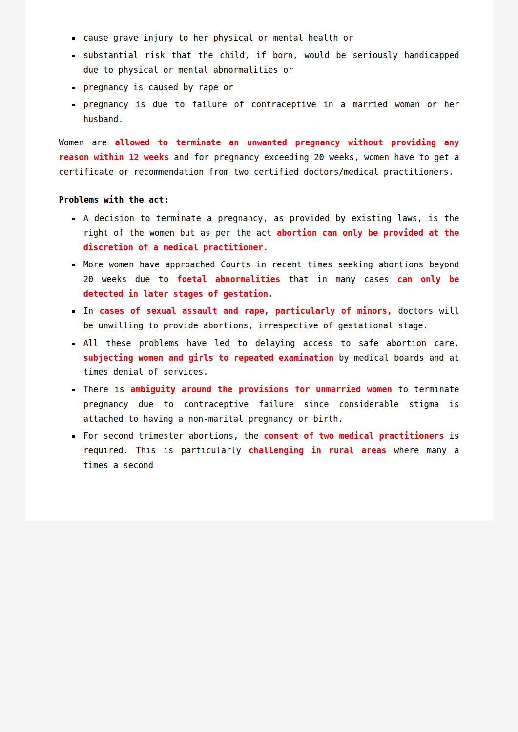cause grave injury to her physical or mental health or
substantial risk that the child, if born, would be seriously handicapped due to physical or mental abnormalities or
pregnancy is caused by rape or
pregnancy is due to failure of contraceptive in a married woman or her husband.
Women are allowed to terminate an unwanted pregnancy without providing any reason within 12 weeks and for pregnancy exceeding 20 weeks, women have to get a certificate or recommendation from two certified doctors/medical practitioners.
Problems with the act:
A decision to terminate a pregnancy, as provided by existing laws, is the right of the women but as per the act abortion can only be provided at the discretion of a medical practitioner.
More women have approached Courts in recent times seeking abortions beyond 20 weeks due to foetal abnormalities that in many cases can only be detected in later stages of gestation.
In cases of sexual assault and rape, particularly of minors, doctors will be unwilling to provide abortions, irrespective of gestational stage.
All these problems have led to delaying access to safe abortion care, subjecting women and girls to repeated examination by medical boards and at times denial of services.
There is ambiguity around the provisions for unmarried women to terminate pregnancy due to contraceptive failure since considerable stigma is attached to having a non-marital pregnancy or birth.
For second trimester abortions, the consent of two medical practitioners is required. This is particularly challenging in rural areas where many a times a second